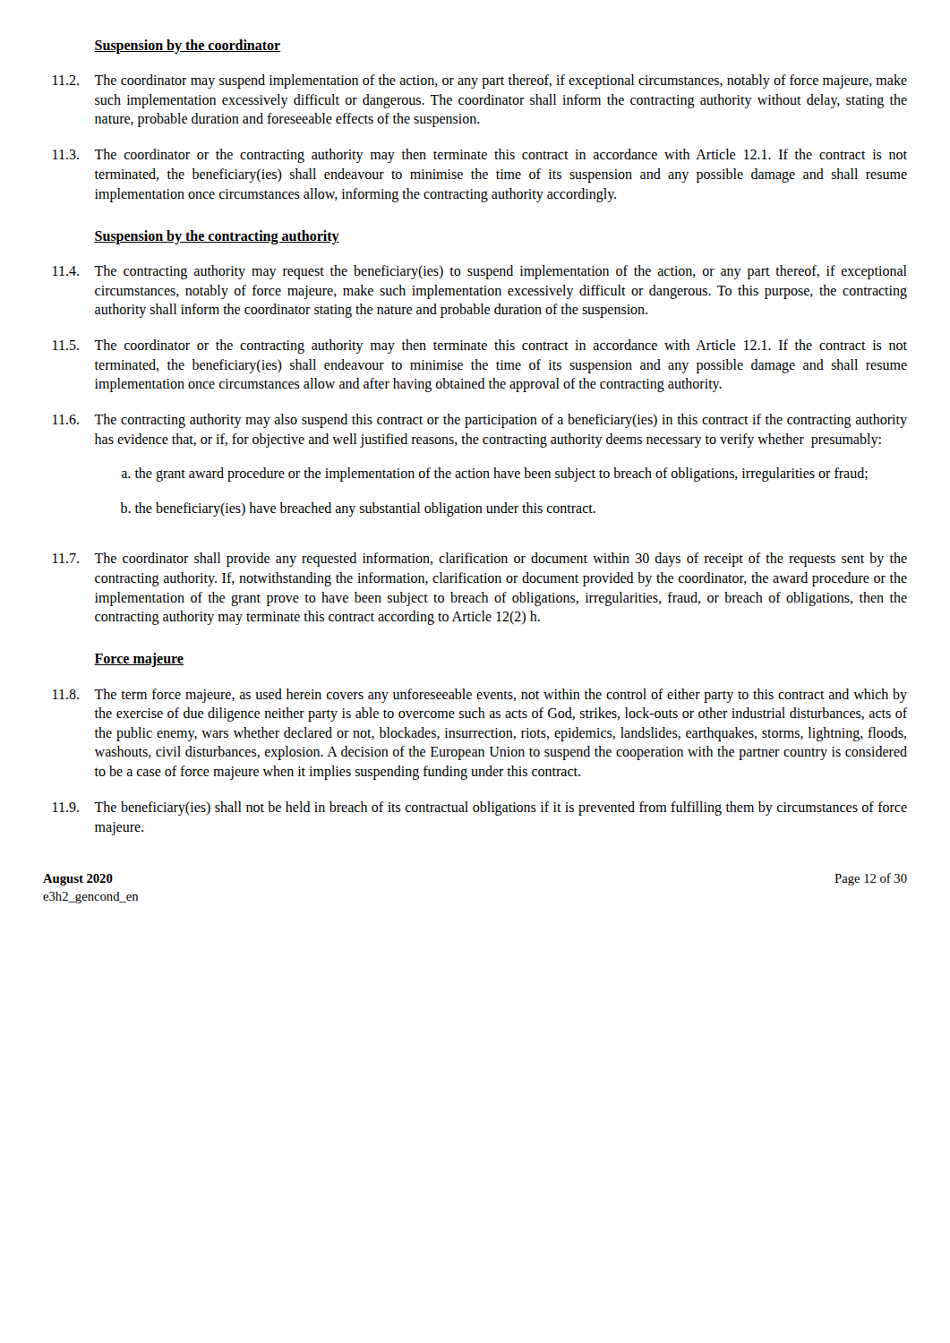Suspension by the coordinator
11.2.
The coordinator may suspend implementation of the action, or any part thereof, if exceptional circumstances, notably of force majeure, make such implementation excessively difficult or dangerous. The coordinator shall inform the contracting authority without delay, stating the nature, probable duration and foreseeable effects of the suspension.
11.3.
The coordinator or the contracting authority may then terminate this contract in accordance with Article 12.1. If the contract is not terminated, the beneficiary(ies) shall endeavour to minimise the time of its suspension and any possible damage and shall resume implementation once circumstances allow, informing the contracting authority accordingly.
Suspension by the contracting authority
11.4.
The contracting authority may request the beneficiary(ies) to suspend implementation of the action, or any part thereof, if exceptional circumstances, notably of force majeure, make such implementation excessively difficult or dangerous. To this purpose, the contracting authority shall inform the coordinator stating the nature and probable duration of the suspension.
11.5.
The coordinator or the contracting authority may then terminate this contract in accordance with Article 12.1. If the contract is not terminated, the beneficiary(ies) shall endeavour to minimise the time of its suspension and any possible damage and shall resume implementation once circumstances allow and after having obtained the approval of the contracting authority.
11.6.
The contracting authority may also suspend this contract or the participation of a beneficiary(ies) in this contract if the contracting authority has evidence that, or if, for objective and well justified reasons, the contracting authority deems necessary to verify whether presumably:
the grant award procedure or the implementation of the action have been subject to breach of obligations, irregularities or fraud;
the beneficiary(ies) have breached any substantial obligation under this contract.
11.7.
The coordinator shall provide any requested information, clarification or document within 30 days of receipt of the requests sent by the contracting authority. If, notwithstanding the information, clarification or document provided by the coordinator, the award procedure or the implementation of the grant prove to have been subject to breach of obligations, irregularities, fraud, or breach of obligations, then the contracting authority may terminate this contract according to Article 12(2) h.
Force majeure
11.8.
The term force majeure, as used herein covers any unforeseeable events, not within the control of either party to this contract and which by the exercise of due diligence neither party is able to overcome such as acts of God, strikes, lock-outs or other industrial disturbances, acts of the public enemy, wars whether declared or not, blockades, insurrection, riots, epidemics, landslides, earthquakes, storms, lightning, floods, washouts, civil disturbances, explosion. A decision of the European Union to suspend the cooperation with the partner country is considered to be a case of force majeure when it implies suspending funding under this contract.
11.9.
The beneficiary(ies) shall not be held in breach of its contractual obligations if it is prevented from fulfilling them by circumstances of force majeure.
August 2020
e3h2_gencond_en
Page 12 of 30